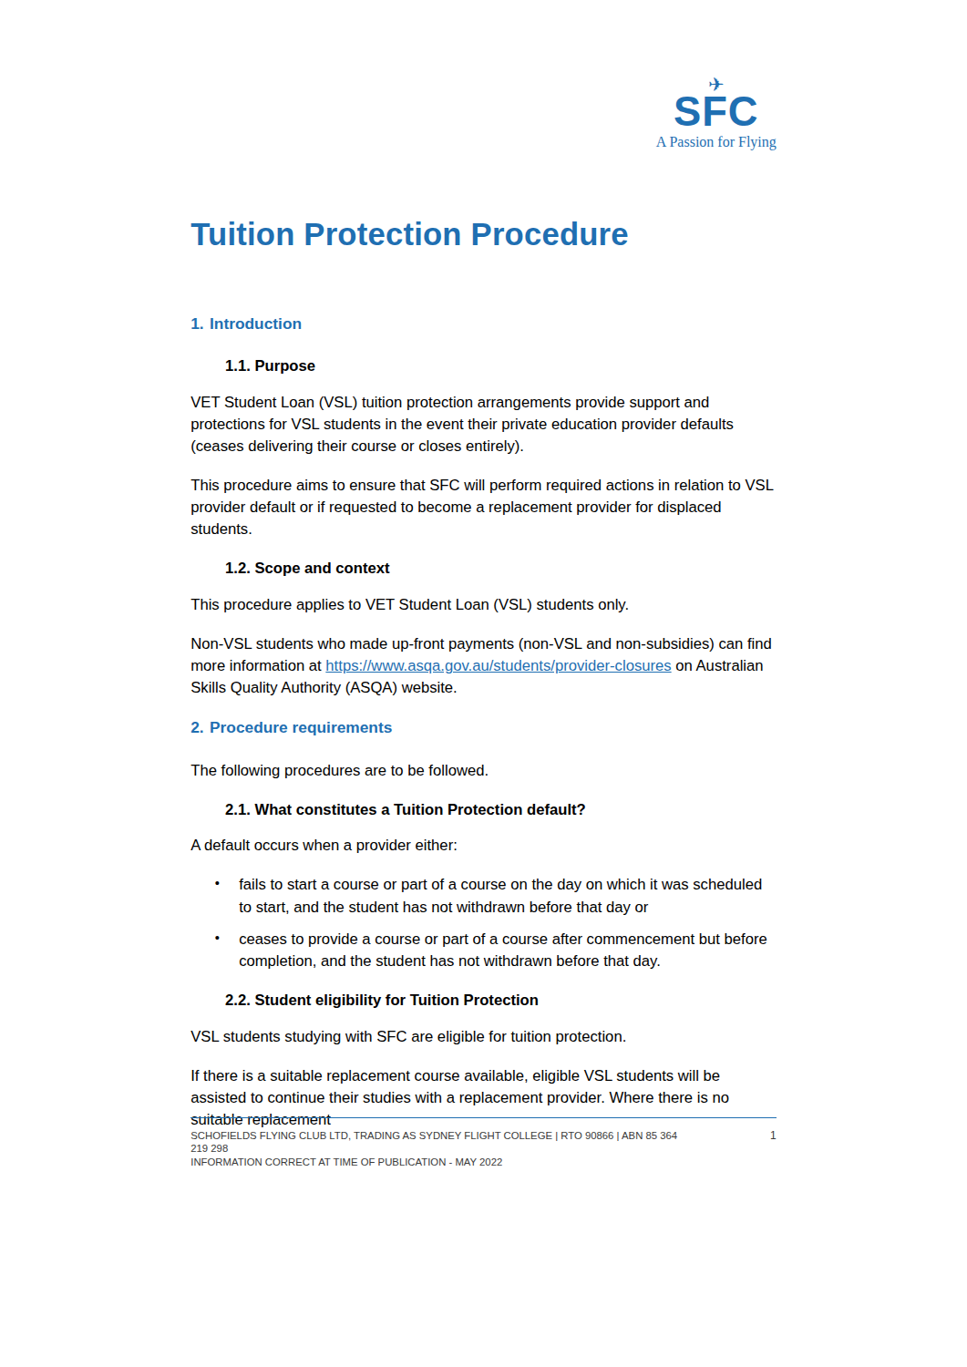✈ SFC A Passion for Flying
Tuition Protection Procedure
1. Introduction
1.1. Purpose
VET Student Loan (VSL) tuition protection arrangements provide support and protections for VSL students in the event their private education provider defaults (ceases delivering their course or closes entirely).
This procedure aims to ensure that SFC will perform required actions in relation to VSL provider default or if requested to become a replacement provider for displaced students.
1.2. Scope and context
This procedure applies to VET Student Loan (VSL) students only.
Non-VSL students who made up-front payments (non-VSL and non-subsidies) can find more information at https://www.asqa.gov.au/students/provider-closures on Australian Skills Quality Authority (ASQA) website.
2. Procedure requirements
The following procedures are to be followed.
2.1. What constitutes a Tuition Protection default?
A default occurs when a provider either:
fails to start a course or part of a course on the day on which it was scheduled to start, and the student has not withdrawn before that day or
ceases to provide a course or part of a course after commencement but before completion, and the student has not withdrawn before that day.
2.2. Student eligibility for Tuition Protection
VSL students studying with SFC are eligible for tuition protection.
If there is a suitable replacement course available, eligible VSL students will be assisted to continue their studies with a replacement provider. Where there is no suitable replacement
SCHOFIELDS FLYING CLUB LTD, TRADING AS SYDNEY FLIGHT COLLEGE | RTO 90866 | ABN 85 364 219 298
INFORMATION CORRECT AT TIME OF PUBLICATION - MAY 2022
1